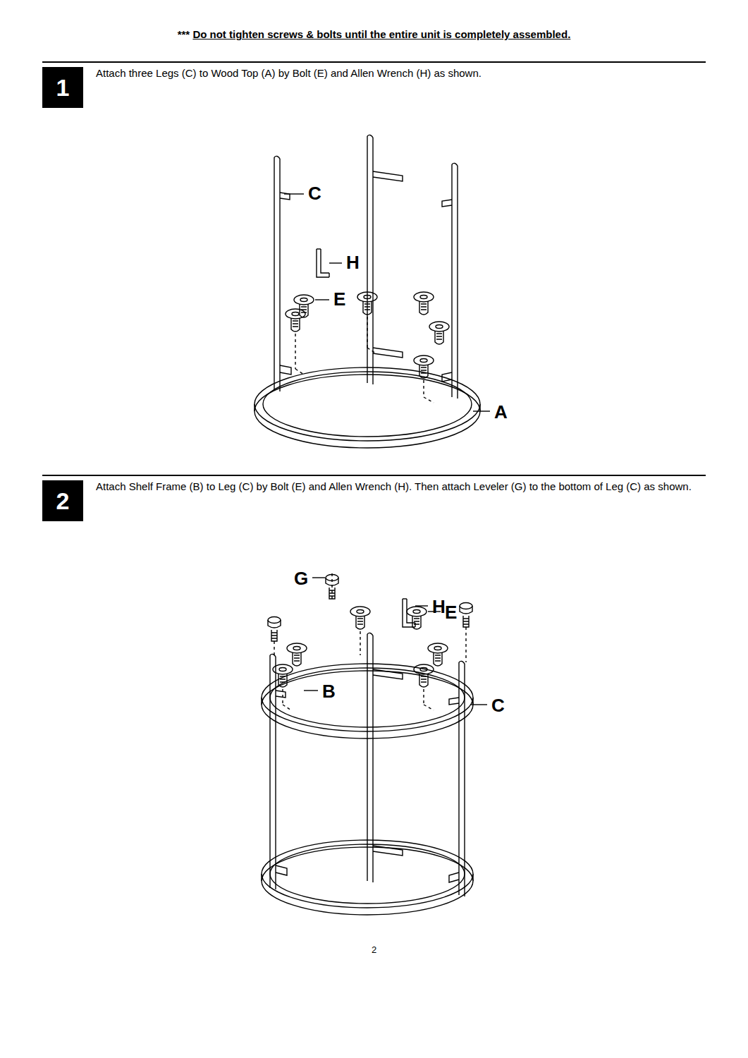*** Do not tighten screws & bolts until the entire unit is completely assembled.
1
Attach three Legs (C) to Wood Top (A) by Bolt (E) and Allen Wrench (H) as shown.
C H E A
2
Attach Shelf Frame (B) to Leg (C) by Bolt (E) and Allen Wrench (H). Then attach Leveler (G) to the bottom of Leg (C) as shown.
G H E B C
2